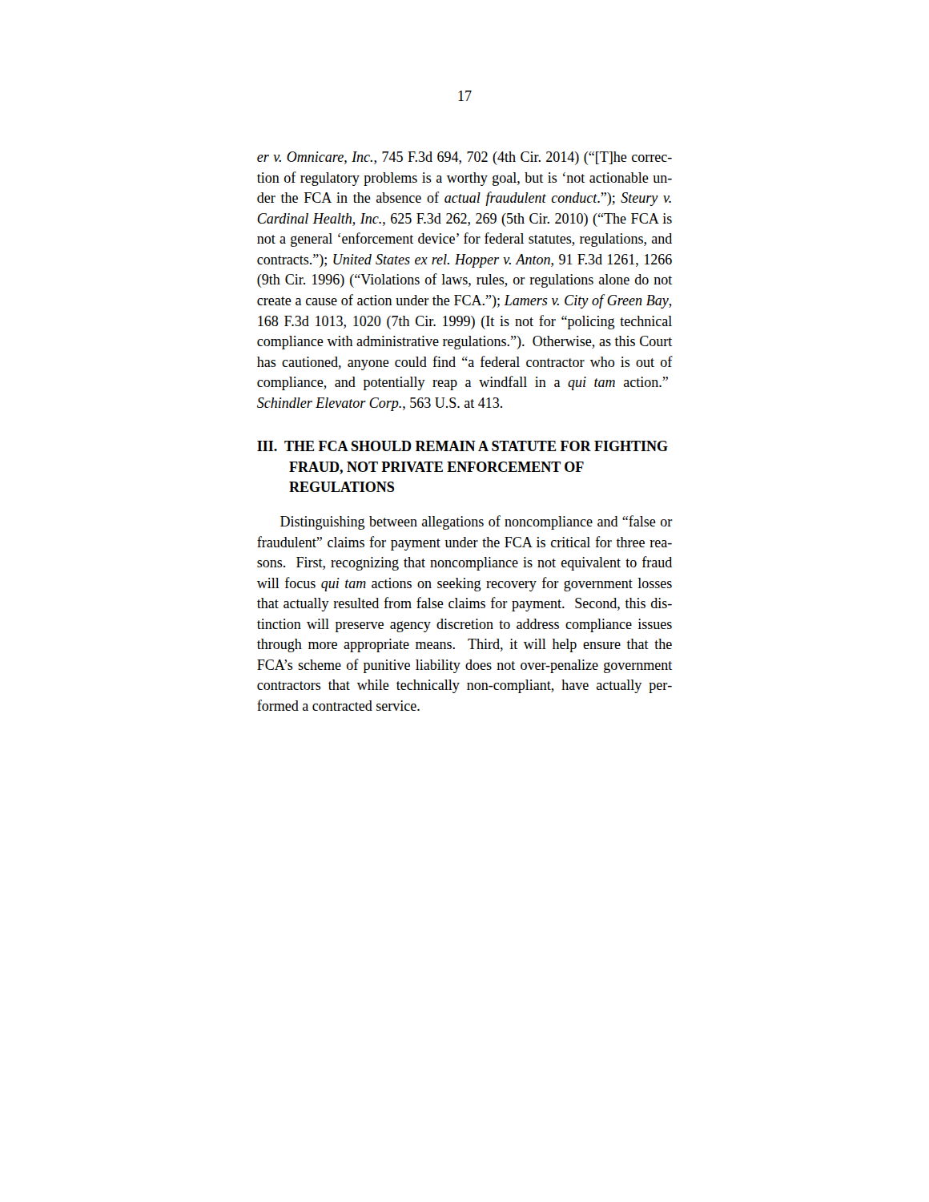17
er v. Omnicare, Inc., 745 F.3d 694, 702 (4th Cir. 2014) (“[T]he correction of regulatory problems is a worthy goal, but is ‘not actionable under the FCA in the absence of actual fraudulent conduct.”); Steury v. Cardinal Health, Inc., 625 F.3d 262, 269 (5th Cir. 2010) (“The FCA is not a general ‘enforcement device’ for federal statutes, regulations, and contracts.”); United States ex rel. Hopper v. Anton, 91 F.3d 1261, 1266 (9th Cir. 1996) (“Violations of laws, rules, or regulations alone do not create a cause of action under the FCA.”); Lamers v. City of Green Bay, 168 F.3d 1013, 1020 (7th Cir. 1999) (It is not for “policing technical compliance with administrative regulations.”). Otherwise, as this Court has cautioned, anyone could find “a federal contractor who is out of compliance, and potentially reap a windfall in a qui tam action.” Schindler Elevator Corp., 563 U.S. at 413.
III. THE FCA SHOULD REMAIN A STATUTE FOR FIGHTING FRAUD, NOT PRIVATE ENFORCEMENT OF REGULATIONS
Distinguishing between allegations of noncompliance and “false or fraudulent” claims for payment under the FCA is critical for three reasons. First, recognizing that noncompliance is not equivalent to fraud will focus qui tam actions on seeking recovery for government losses that actually resulted from false claims for payment. Second, this distinction will preserve agency discretion to address compliance issues through more appropriate means. Third, it will help ensure that the FCA’s scheme of punitive liability does not over-penalize government contractors that while technically non-compliant, have actually performed a contracted service.